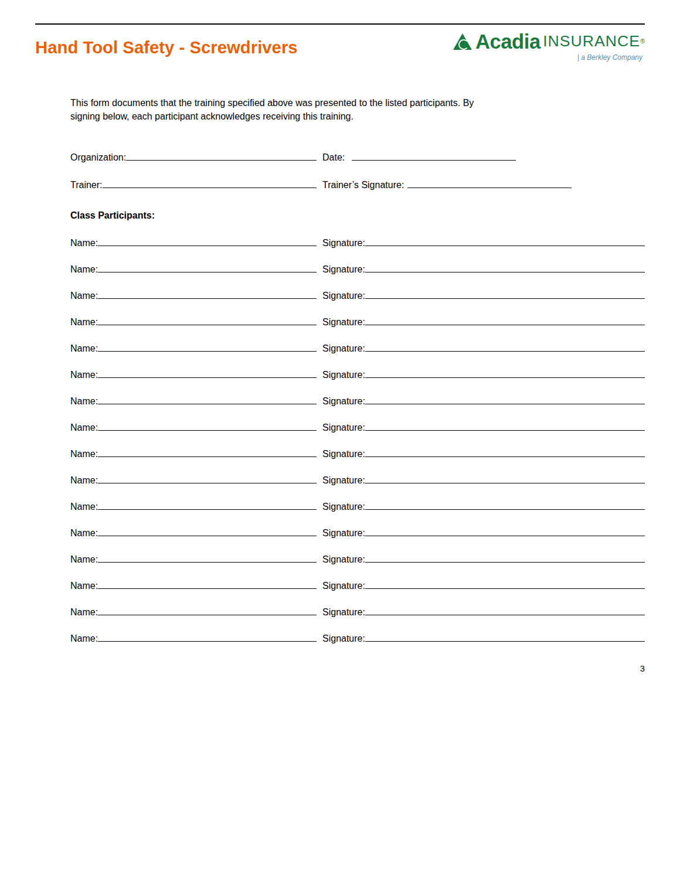Hand Tool Safety - Screwdrivers
Acadia INSURANCE®
| a Berkley Company
This form documents that the training specified above was presented to the listed participants. By signing below, each participant acknowledges receiving this training.
Organization:
Date:
Trainer:
Trainer’s Signature:
Class Participants:
Name:
Signature:
Name:
Signature:
Name:
Signature:
Name:
Signature:
Name:
Signature:
Name:
Signature:
Name:
Signature:
Name:
Signature:
Name:
Signature:
Name:
Signature:
Name:
Signature:
Name:
Signature:
Name:
Signature:
Name:
Signature:
Name:
Signature:
Name:
Signature:
3